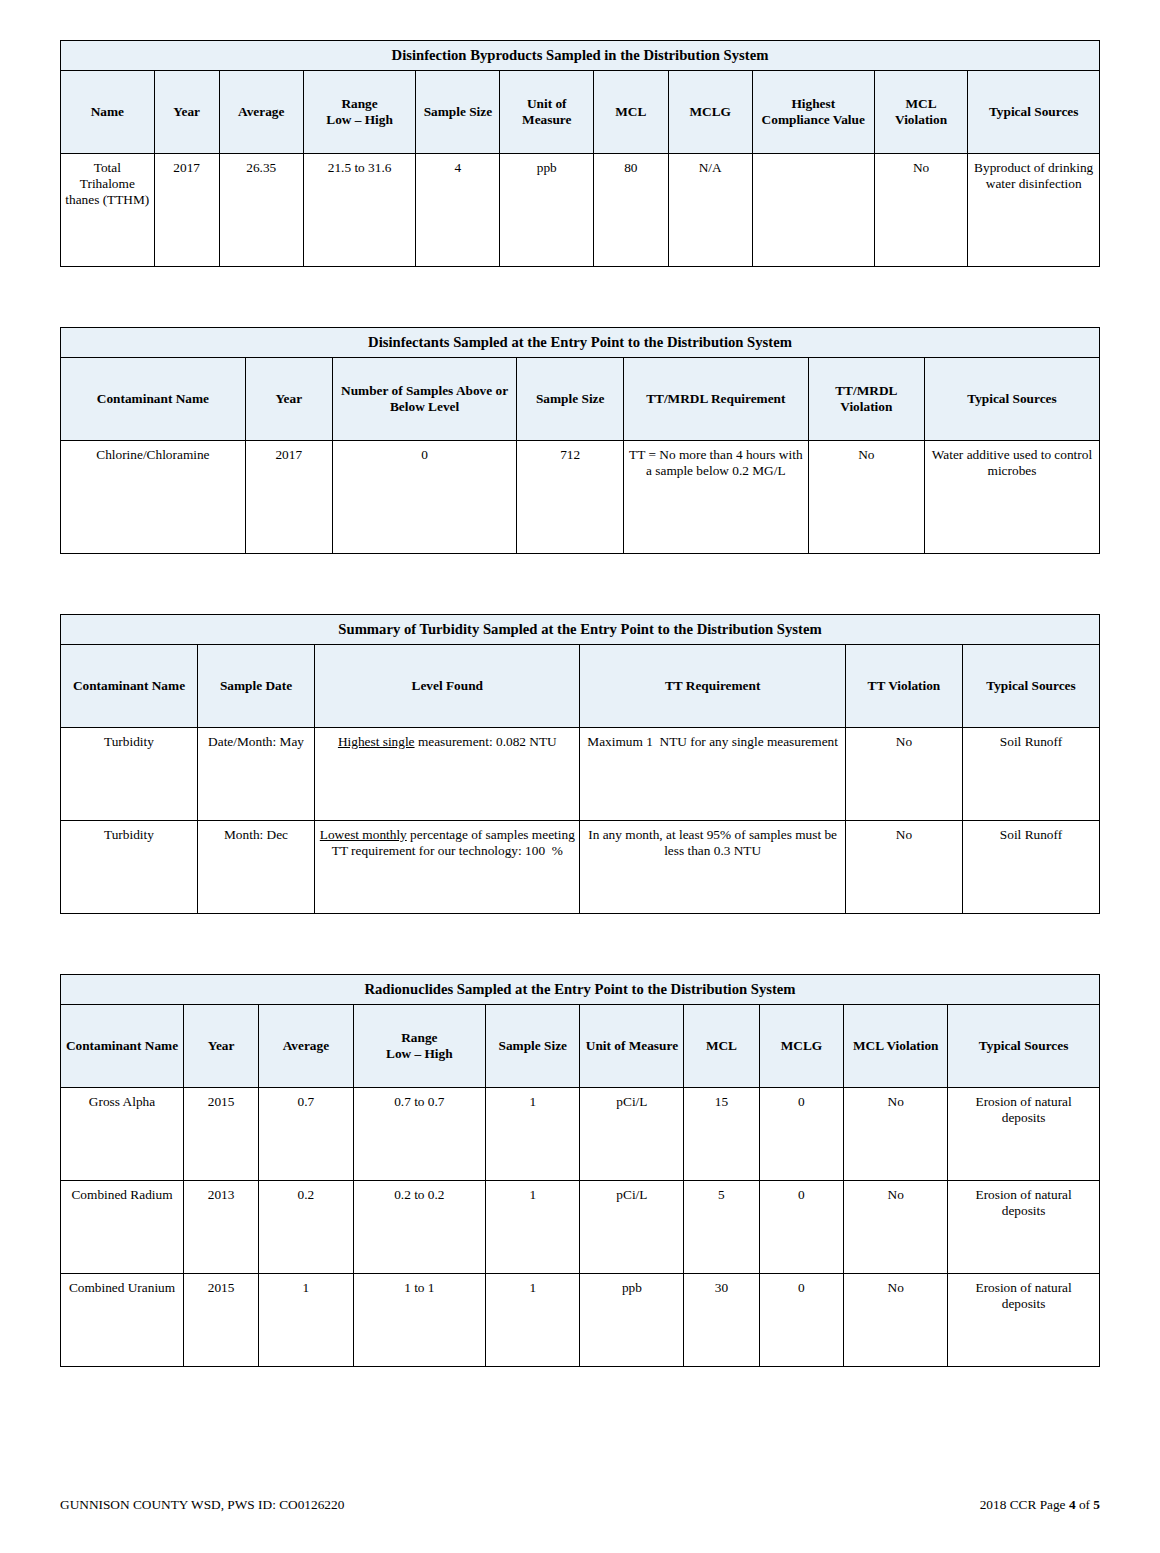Disinfection Byproducts Sampled in the Distribution System
| Name | Year | Average | Range Low – High | Sample Size | Unit of Measure | MCL | MCLG | Highest Compliance Value | MCL Violation | Typical Sources |
| --- | --- | --- | --- | --- | --- | --- | --- | --- | --- | --- |
| Total Trihalome thanes (TTHM) | 2017 | 26.35 | 21.5 to 31.6 | 4 | ppb | 80 | N/A | | No | Byproduct of drinking water disinfection |
Disinfectants Sampled at the Entry Point to the Distribution System
| Contaminant Name | Year | Number of Samples Above or Below Level | Sample Size | TT/MRDL Requirement | TT/MRDL Violation | Typical Sources |
| --- | --- | --- | --- | --- | --- | --- |
| Chlorine/Chloramine | 2017 | 0 | 712 | TT = No more than 4 hours with a sample below 0.2 MG/L | No | Water additive used to control microbes |
Summary of Turbidity Sampled at the Entry Point to the Distribution System
| Contaminant Name | Sample Date | Level Found | TT Requirement | TT Violation | Typical Sources |
| --- | --- | --- | --- | --- | --- |
| Turbidity | Date/Month: May | Highest single measurement: 0.082 NTU | Maximum 1 NTU for any single measurement | No | Soil Runoff |
| Turbidity | Month: Dec | Lowest monthly percentage of samples meeting TT requirement for our technology: 100 % | In any month, at least 95% of samples must be less than 0.3 NTU | No | Soil Runoff |
Radionuclides Sampled at the Entry Point to the Distribution System
| Contaminant Name | Year | Average | Range Low – High | Sample Size | Unit of Measure | MCL | MCLG | MCL Violation | Typical Sources |
| --- | --- | --- | --- | --- | --- | --- | --- | --- | --- |
| Gross Alpha | 2015 | 0.7 | 0.7 to 0.7 | 1 | pCi/L | 15 | 0 | No | Erosion of natural deposits |
| Combined Radium | 2013 | 0.2 | 0.2 to 0.2 | 1 | pCi/L | 5 | 0 | No | Erosion of natural deposits |
| Combined Uranium | 2015 | 1 | 1 to 1 | 1 | ppb | 30 | 0 | No | Erosion of natural deposits |
GUNNISON COUNTY WSD, PWS ID: CO0126220
2018 CCR Page 4 of 5